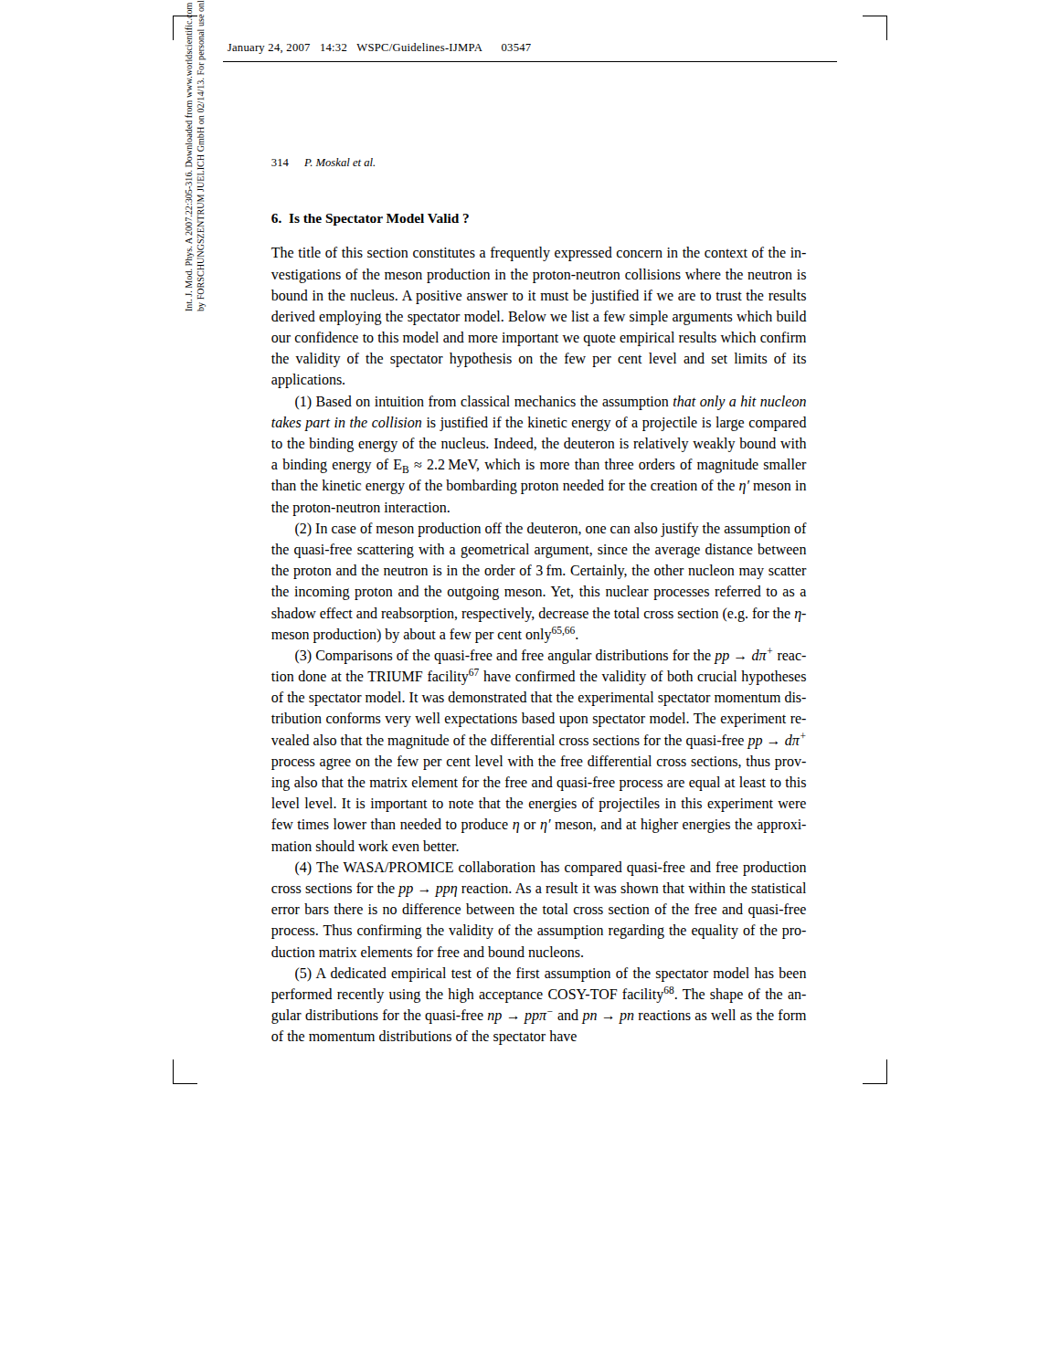January 24, 2007 14:32 WSPC/Guidelines-IJMPA 03547
Int. J. Mod. Phys. A 2007.22:305-316. Downloaded from www.worldscientific.com
by FORSCHUNGSZENTRUM JUELICH GmbH on 02/14/13. For personal use only.
314 P. Moskal et al.
6. Is the Spectator Model Valid ?
The title of this section constitutes a frequently expressed concern in the context of the investigations of the meson production in the proton-neutron collisions where the neutron is bound in the nucleus. A positive answer to it must be justified if we are to trust the results derived employing the spectator model. Below we list a few simple arguments which build our confidence to this model and more important we quote empirical results which confirm the validity of the spectator hypothesis on the few per cent level and set limits of its applications.
(1) Based on intuition from classical mechanics the assumption that only a hit nucleon takes part in the collision is justified if the kinetic energy of a projectile is large compared to the binding energy of the nucleus. Indeed, the deuteron is relatively weakly bound with a binding energy of EB ≈ 2.2 MeV, which is more than three orders of magnitude smaller than the kinetic energy of the bombarding proton needed for the creation of the η′ meson in the proton-neutron interaction.
(2) In case of meson production off the deuteron, one can also justify the as­sumption of the quasi-free scattering with a geometrical argument, since the average distance between the proton and the neutron is in the order of 3 fm. Certainly, the other nucleon may scatter the incoming proton and the outgoing meson. Yet, this nuclear processes referred to as a shadow effect and reabsorption, respectively, de­crease the total cross section (e.g. for the η-meson production) by about a few per cent only65,66.
(3) Comparisons of the quasi-free and free angular distributions for the pp → dπ+ reaction done at the TRIUMF facility67 have confirmed the validity of both crucial hypotheses of the spectator model. It was demonstrated that the experi­mental spectator momentum distribution conforms very well expectations based upon spectator model. The experiment revealed also that the magnitude of the differential cross sections for the quasi-free pp → dπ+ process agree on the few per cent level with the free differential cross sections, thus proving also that the matrix element for the free and quasi-free process are equal at least to this level level. It is important to note that the energies of projectiles in this experiment were few times lower than needed to produce η or η′ meson, and at higher energies the approximation should work even better.
(4) The WASA/PROMICE collaboration has compared quasi-free and free pro­duction cross sections for the pp → ppη reaction. As a result it was shown that within the statistical error bars there is no difference between the total cross sec­tion of the free and quasi-free process. Thus confirming the validity of the assump­tion regarding the equality of the production matrix elements for free and bound nucleons.
(5) A dedicated empirical test of the first assumption of the spectator model has been performed recently using the high acceptance COSY-TOF facility68. The shape of the angular distributions for the quasi-free np → ppπ− and pn → pn reactions as well as the form of the momentum distributions of the spectator have